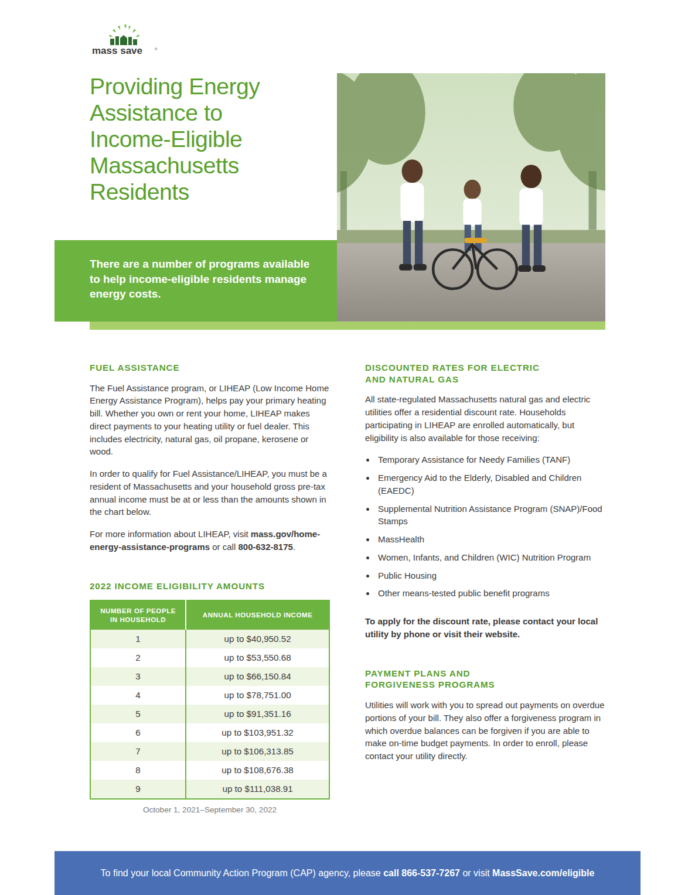mass save ®
Providing Energy
Assistance to
Income-Eligible
Massachusetts Residents
There are a number of programs available to help income-eligible residents manage energy costs.
Fuel Assistance
The Fuel Assistance program, or LIHEAP (Low Income Home Energy Assistance Program), helps pay your primary heating bill. Whether you own or rent your home, LIHEAP makes direct payments to your heating utility or fuel dealer. This includes electricity, natural gas, oil propane, kerosene or wood.
In order to qualify for Fuel Assistance/LIHEAP, you must be a resident of Massachusetts and your household gross pre-tax annual income must be at or less than the amounts shown in the chart below.
For more information about LIHEAP, visit mass.gov/home-energy-assistance-programs or call 800-632-8175.
2022 Income Eligibility Amounts
| Number of People in Household | Annual Household Income |
| --- | --- |
| 1 | up to $40,950.52 |
| 2 | up to $53,550.68 |
| 3 | up to $66,150.84 |
| 4 | up to $78,751.00 |
| 5 | up to $91,351.16 |
| 6 | up to $103,951.32 |
| 7 | up to $106,313.85 |
| 8 | up to $108,676.38 |
| 9 | up to $111,038.91 |
October 1, 2021–September 30, 2022
Discounted Rates for Electric
and Natural Gas
All state-regulated Massachusetts natural gas and electric utilities offer a residential discount rate. Households participating in LIHEAP are enrolled automatically, but eligibility is also available for those receiving:
Temporary Assistance for Needy Families (TANF)
Emergency Aid to the Elderly, Disabled and Children (EAEDC)
Supplemental Nutrition Assistance Program (SNAP)/Food Stamps
MassHealth
Women, Infants, and Children (WIC) Nutrition Program
Public Housing
Other means-tested public benefit programs
To apply for the discount rate, please contact your local utility by phone or visit their website.
Payment Plans and
Forgiveness Programs
Utilities will work with you to spread out payments on overdue portions of your bill. They also offer a forgiveness program in which overdue balances can be forgiven if you are able to make on-time budget payments. In order to enroll, please contact your utility directly.
To find your local Community Action Program (CAP) agency, please call 866-537-7267 or visit MassSave.com/eligible